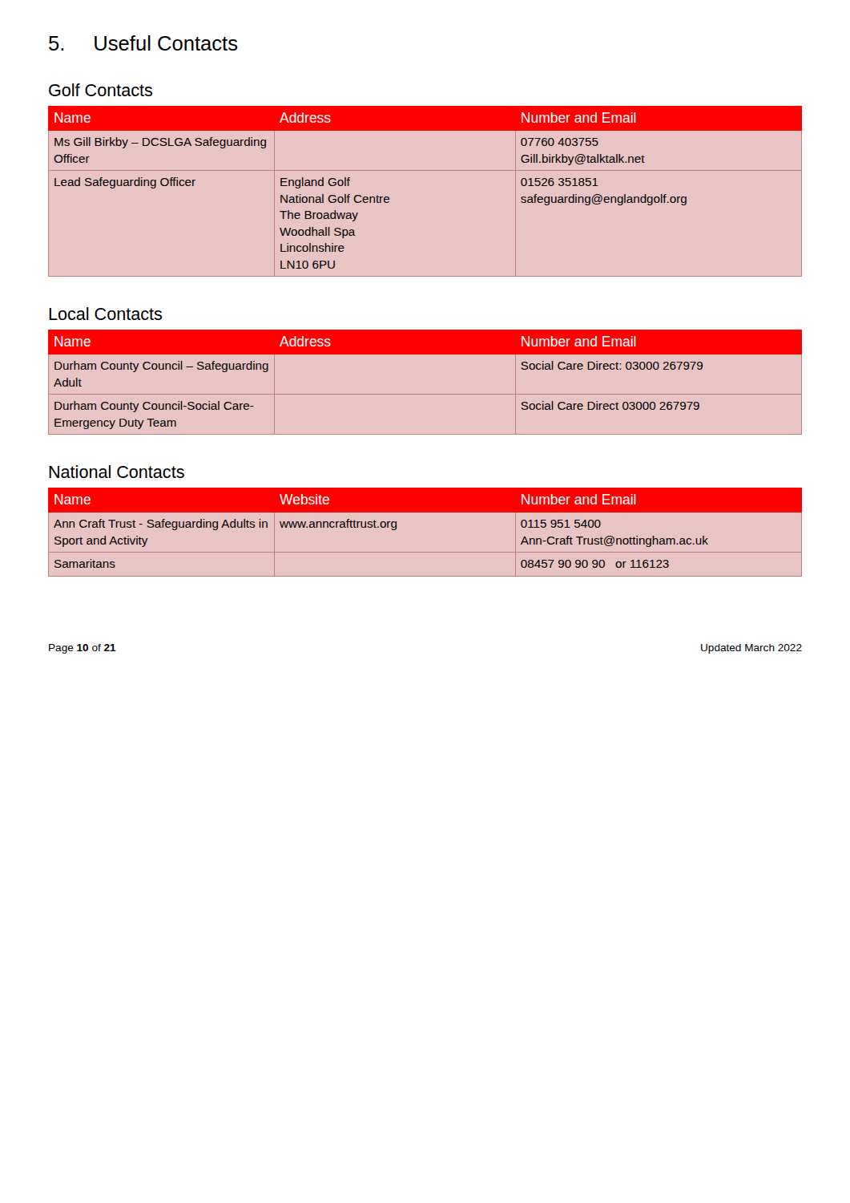5. Useful Contacts
Golf Contacts
| Name | Address | Number and Email |
| --- | --- | --- |
| Ms Gill Birkby – DCSLGA Safeguarding Officer | | 07760 403755 Gill.birkby@talktalk.net |
| Lead Safeguarding Officer | England Golf National Golf Centre The Broadway Woodhall Spa Lincolnshire LN10 6PU | 01526 351851 safeguarding@englandgolf.org |
Local Contacts
| Name | Address | Number and Email |
| --- | --- | --- |
| Durham County Council – Safeguarding Adult | | Social Care Direct: 03000 267979 |
| Durham County Council-Social Care-Emergency Duty Team | | Social Care Direct 03000 267979 |
National Contacts
| Name | Website | Number and Email |
| --- | --- | --- |
| Ann Craft Trust - Safeguarding Adults in Sport and Activity | www.anncrafttrust.org | 0115 951 5400 Ann-Craft Trust@nottingham.ac.uk |
| Samaritans | | 08457 90 90 90 or 116123 |
Page 10 of 21
Updated March 2022